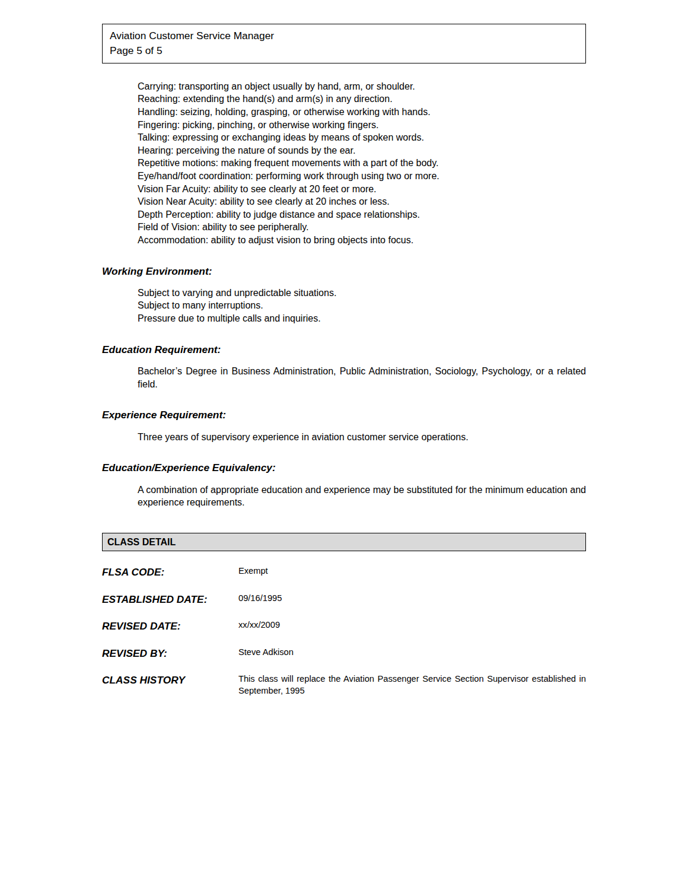Aviation Customer Service Manager
Page 5 of 5
Carrying: transporting an object usually by hand, arm, or shoulder.
Reaching: extending the hand(s) and arm(s) in any direction.
Handling: seizing, holding, grasping, or otherwise working with hands.
Fingering: picking, pinching, or otherwise working fingers.
Talking: expressing or exchanging ideas by means of spoken words.
Hearing: perceiving the nature of sounds by the ear.
Repetitive motions: making frequent movements with a part of the body.
Eye/hand/foot coordination: performing work through using two or more.
Vision Far Acuity: ability to see clearly at 20 feet or more.
Vision Near Acuity: ability to see clearly at 20 inches or less.
Depth Perception: ability to judge distance and space relationships.
Field of Vision: ability to see peripherally.
Accommodation: ability to adjust vision to bring objects into focus.
Working Environment:
Subject to varying and unpredictable situations.
Subject to many interruptions.
Pressure due to multiple calls and inquiries.
Education Requirement:
Bachelor’s Degree in Business Administration, Public Administration, Sociology, Psychology, or a related field.
Experience Requirement:
Three years of supervisory experience in aviation customer service operations.
Education/Experience Equivalency:
A combination of appropriate education and experience may be substituted for the minimum education and experience requirements.
CLASS DETAIL
| FLSA CODE: | Exempt |
| ESTABLISHED DATE: | 09/16/1995 |
| REVISED DATE: | xx/xx/2009 |
| REVISED BY: | Steve Adkison |
| CLASS HISTORY | This class will replace the Aviation Passenger Service Section Supervisor established in September, 1995 |